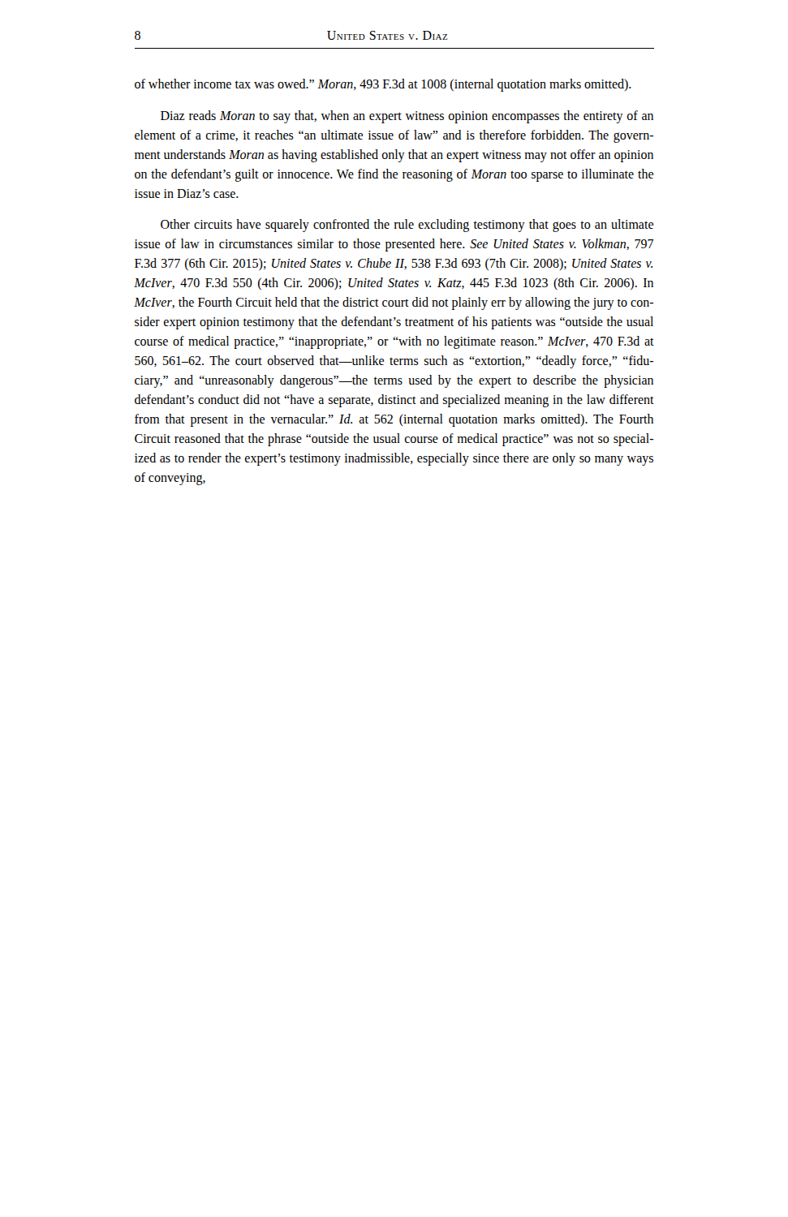8 United States v. Diaz
of whether income tax was owed.” Moran, 493 F.3d at 1008 (internal quotation marks omitted).
Diaz reads Moran to say that, when an expert witness opinion encompasses the entirety of an element of a crime, it reaches “an ultimate issue of law” and is therefore forbidden. The government understands Moran as having established only that an expert witness may not offer an opinion on the defendant’s guilt or innocence. We find the reasoning of Moran too sparse to illuminate the issue in Diaz’s case.
Other circuits have squarely confronted the rule excluding testimony that goes to an ultimate issue of law in circumstances similar to those presented here. See United States v. Volkman, 797 F.3d 377 (6th Cir. 2015); United States v. Chube II, 538 F.3d 693 (7th Cir. 2008); United States v. McIver, 470 F.3d 550 (4th Cir. 2006); United States v. Katz, 445 F.3d 1023 (8th Cir. 2006). In McIver, the Fourth Circuit held that the district court did not plainly err by allowing the jury to consider expert opinion testimony that the defendant’s treatment of his patients was “outside the usual course of medical practice,” “inappropriate,” or “with no legitimate reason.” McIver, 470 F.3d at 560, 561–62. The court observed that—unlike terms such as “extortion,” “deadly force,” “fiduciary,” and “unreasonably dangerous”—the terms used by the expert to describe the physician defendant’s conduct did not “have a separate, distinct and specialized meaning in the law different from that present in the vernacular.” Id. at 562 (internal quotation marks omitted). The Fourth Circuit reasoned that the phrase “outside the usual course of medical practice” was not so specialized as to render the expert’s testimony inadmissible, especially since there are only so many ways of conveying,